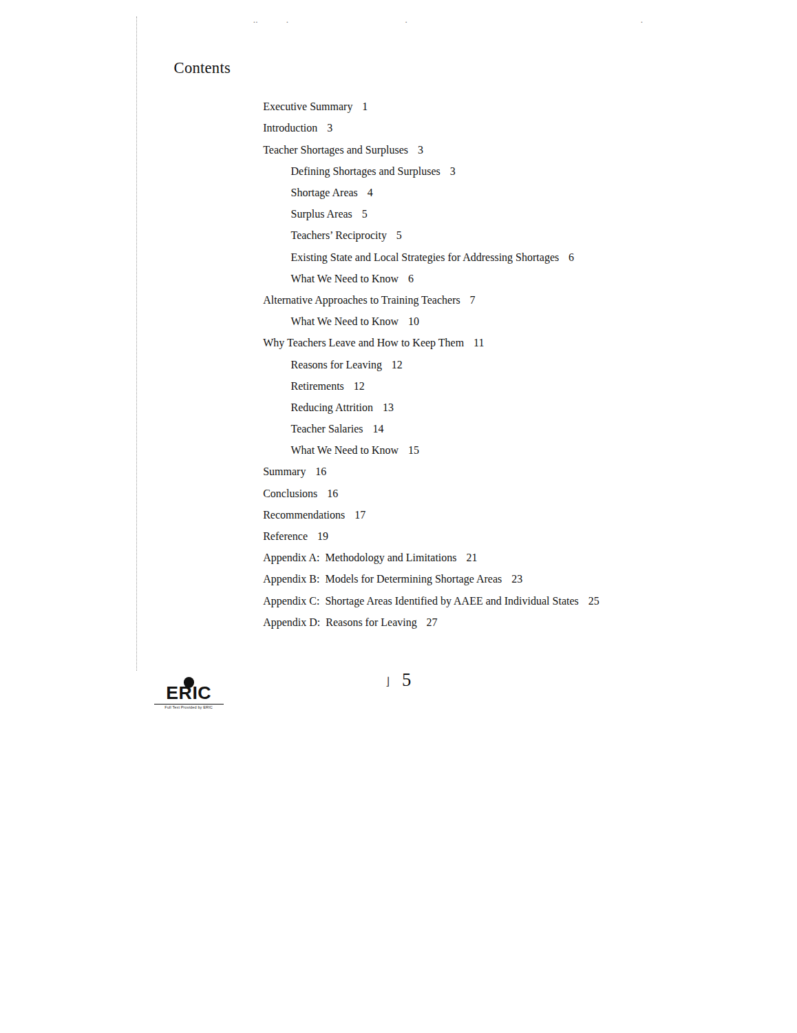.. . . .
Contents
Executive Summary 1
Introduction 3
Teacher Shortages and Surpluses 3
Defining Shortages and Surpluses 3
Shortage Areas 4
Surplus Areas 5
Teachers’ Reciprocity 5
Existing State and Local Strategies for Addressing Shortages 6
What We Need to Know 6
Alternative Approaches to Training Teachers 7
What We Need to Know 10
Why Teachers Leave and How to Keep Them 11
Reasons for Leaving 12
Retirements 12
Reducing Attrition 13
Teacher Salaries 14
What We Need to Know 15
Summary 16
Conclusions 16
Recommendations 17
Reference 19
Appendix A: Methodology and Limitations 21
Appendix B: Models for Determining Shortage Areas 23
Appendix C: Shortage Areas Identified by AAEE and Individual States 25
Appendix D: Reasons for Leaving 27
⌋5
ERIC
Full Text Provided by ERIC